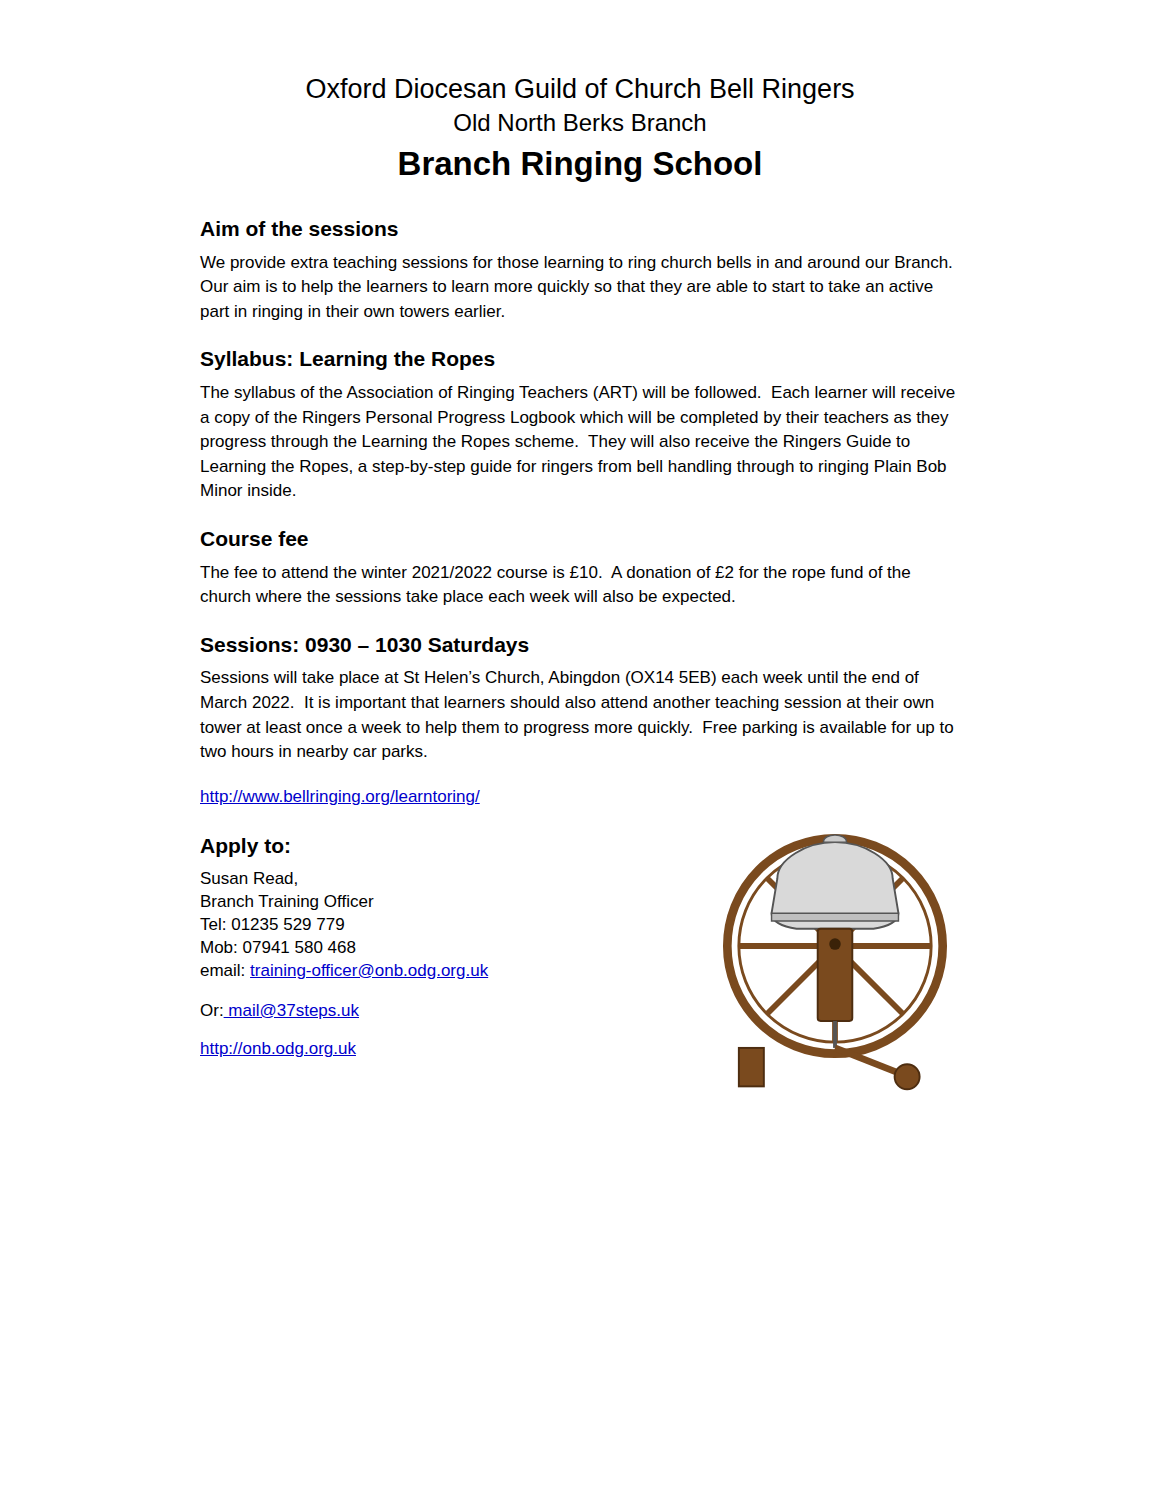Oxford Diocesan Guild of Church Bell Ringers
Old North Berks Branch
Branch Ringing School
Aim of the sessions
We provide extra teaching sessions for those learning to ring church bells in and around our Branch. Our aim is to help the learners to learn more quickly so that they are able to start to take an active part in ringing in their own towers earlier.
Syllabus: Learning the Ropes
The syllabus of the Association of Ringing Teachers (ART) will be followed. Each learner will receive a copy of the Ringers Personal Progress Logbook which will be completed by their teachers as they progress through the Learning the Ropes scheme. They will also receive the Ringers Guide to Learning the Ropes, a step-by-step guide for ringers from bell handling through to ringing Plain Bob Minor inside.
Course fee
The fee to attend the winter 2021/2022 course is £10. A donation of £2 for the rope fund of the church where the sessions take place each week will also be expected.
Sessions: 0930 – 1030 Saturdays
Sessions will take place at St Helen’s Church, Abingdon (OX14 5EB) each week until the end of March 2022. It is important that learners should also attend another teaching session at their own tower at least once a week to help them to progress more quickly. Free parking is available for up to two hours in nearby car parks.
http://www.bellringing.org/learntoring/
Church bell on a wheel
Apply to:
Susan Read,
Branch Training Officer
Tel: 01235 529 779
Mob: 07941 580 468
email: training-officer@onb.odg.org.uk
Or: mail@37steps.uk
http://onb.odg.org.uk